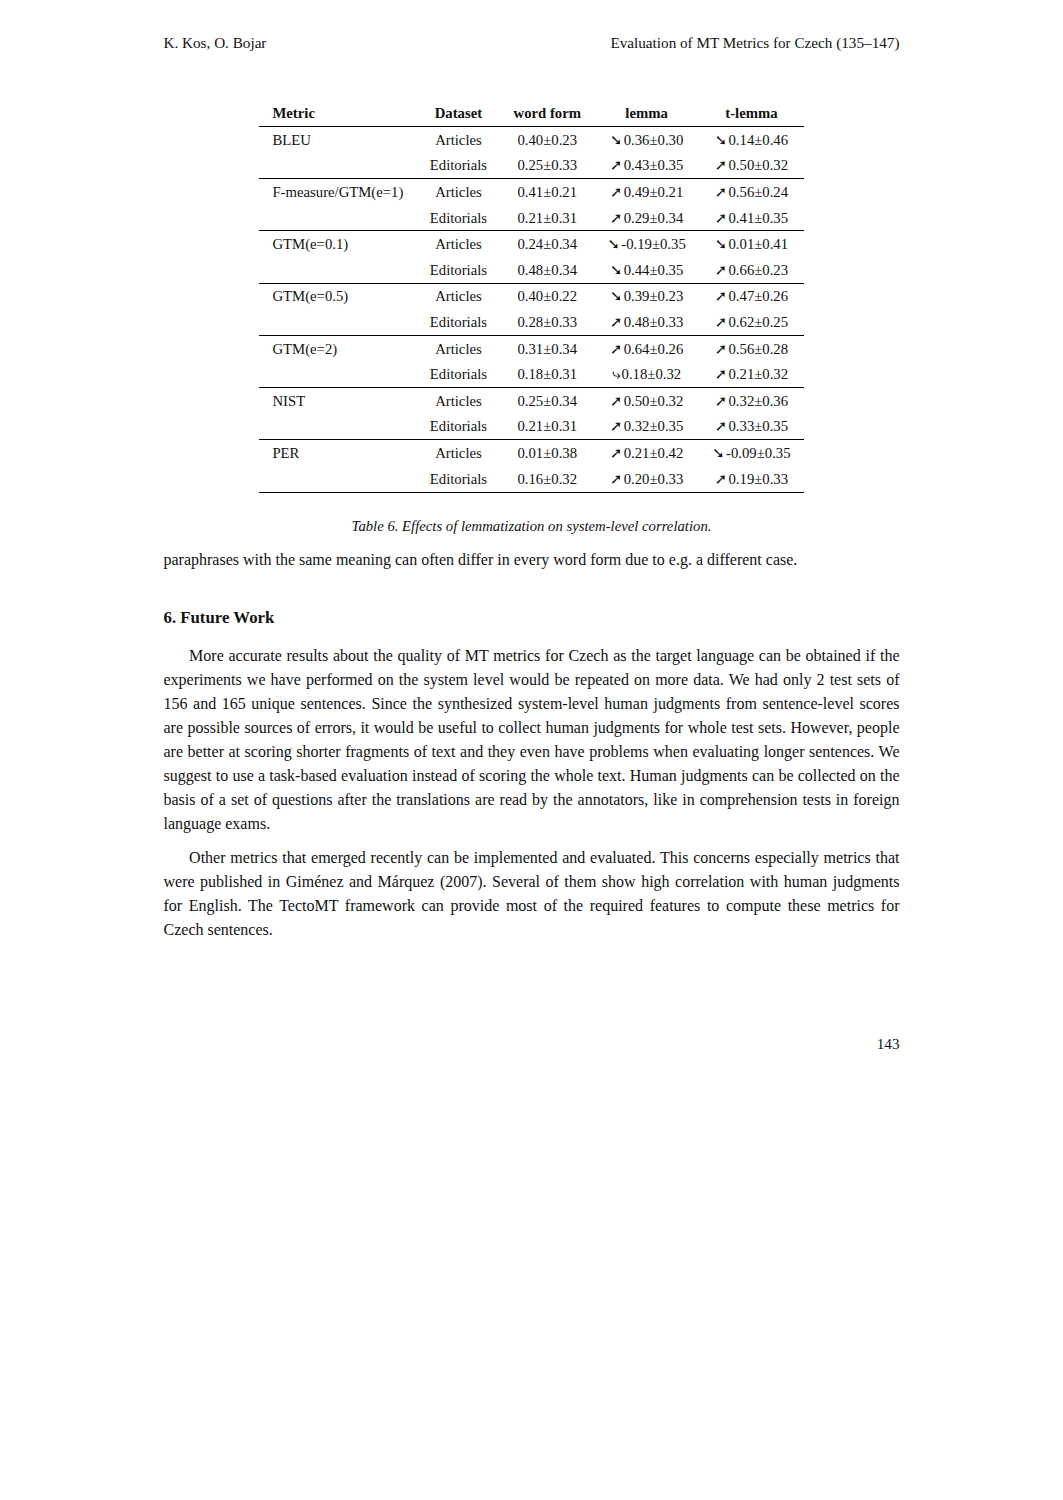K. Kos, O. Bojar Evaluation of MT Metrics for Czech (135–147)
Table 6. Effects of lemmatization on system-level correlation.
| Metric | Dataset | word form | lemma | t-lemma |
| --- | --- | --- | --- | --- |
| BLEU | Articles | 0.40±0.23 | ➘ 0.36±0.30 | ➘ 0.14±0.46 |
| | Editorials | 0.25±0.33 | ➚ 0.43±0.35 | ➚ 0.50±0.32 |
| F-measure/GTM(e=1) | Articles | 0.41±0.21 | ➚ 0.49±0.21 | ➚ 0.56±0.24 |
| | Editorials | 0.21±0.31 | ➚ 0.29±0.34 | ➚ 0.41±0.35 |
| GTM(e=0.1) | Articles | 0.24±0.34 | ➘ -0.19±0.35 | ➘ 0.01±0.41 |
| | Editorials | 0.48±0.34 | ➘ 0.44±0.35 | ➚ 0.66±0.23 |
| GTM(e=0.5) | Articles | 0.40±0.22 | ➘ 0.39±0.23 | ➚ 0.47±0.26 |
| | Editorials | 0.28±0.33 | ➚ 0.48±0.33 | ➚ 0.62±0.25 |
| GTM(e=2) | Articles | 0.31±0.34 | ➚ 0.64±0.26 | ➚ 0.56±0.28 |
| | Editorials | 0.18±0.31 | ⤷ 0.18±0.32 | ➚ 0.21±0.32 |
| NIST | Articles | 0.25±0.34 | ➚ 0.50±0.32 | ➚ 0.32±0.36 |
| | Editorials | 0.21±0.31 | ➚ 0.32±0.35 | ➚ 0.33±0.35 |
| PER | Articles | 0.01±0.38 | ➚ 0.21±0.42 | ➘ -0.09±0.35 |
| | Editorials | 0.16±0.32 | ➚ 0.20±0.33 | ➚ 0.19±0.33 |
paraphrases with the same meaning can often differ in every word form due to e.g. a different case.
6. Future Work
More accurate results about the quality of MT metrics for Czech as the target language can be obtained if the experiments we have performed on the system level would be repeated on more data. We had only 2 test sets of 156 and 165 unique sentences. Since the synthesized system-level human judgments from sentence-level scores are possible sources of errors, it would be useful to collect human judgments for whole test sets. However, people are better at scoring shorter fragments of text and they even have problems when evaluating longer sentences. We suggest to use a task-based evaluation instead of scoring the whole text. Human judgments can be collected on the basis of a set of questions after the translations are read by the annotators, like in comprehension tests in foreign language exams.
Other metrics that emerged recently can be implemented and evaluated. This concerns especially metrics that were published in Giménez and Márquez (2007). Several of them show high correlation with human judgments for English. The TectoMT framework can provide most of the required features to compute these metrics for Czech sentences.
143